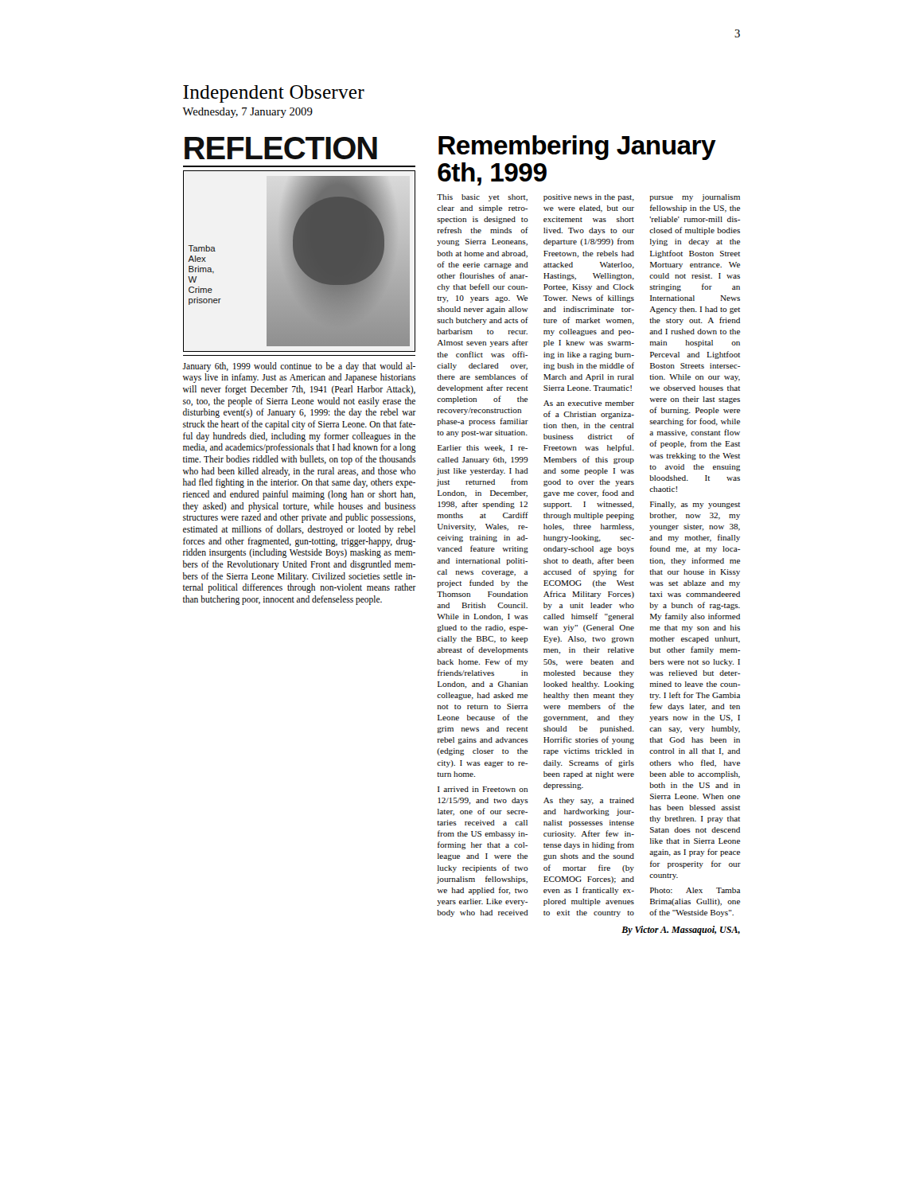3
Independent Observer
Wednesday, 7 January 2009
REFLECTION
Tamba
Alex
Brima,
W
Crime
prisoner
January 6th, 1999 would continue to be a day that would always live in infamy. Just as American and Japanese historians will never forget December 7th, 1941 (Pearl Harbor Attack), so, too, the people of Sierra Leone would not easily erase the disturbing event(s) of January 6, 1999: the day the rebel war struck the heart of the capital city of Sierra Leone. On that fateful day hundreds died, including my former colleagues in the media, and academics/professionals that I had known for a long time. Their bodies riddled with bullets, on top of the thousands who had been killed already, in the rural areas, and those who had fled fighting in the interior. On that same day, others experienced and endured painful maiming (long han or short han, they asked) and physical torture, while houses and business structures were razed and other private and public possessions, estimated at millions of dollars, destroyed or looted by rebel forces and other fragmented, gun-totting, trigger-happy, drug-ridden insurgents (including Westside Boys) masking as members of the Revolutionary United Front and disgruntled members of the Sierra Leone Military. Civilized societies settle internal political differences through non-violent means rather than butchering poor, innocent and defenseless people.
Remembering January 6th, 1999
This basic yet short, clear and simple retrospection is designed to refresh the minds of young Sierra Leoneans, both at home and abroad, of the eerie carnage and other flourishes of anarchy that befell our country, 10 years ago. We should never again allow such butchery and acts of barbarism to recur. Almost seven years after the conflict was officially declared over, there are semblances of development after recent completion of the recovery/reconstruction phase-a process familiar to any post-war situation.
Earlier this week, I recalled January 6th, 1999 just like yesterday. I had just returned from London, in December, 1998, after spending 12 months at Cardiff University, Wales, receiving training in advanced feature writing and international political news coverage, a project funded by the Thomson Foundation and British Council. While in London, I was glued to the radio, especially the BBC, to keep abreast of developments back home. Few of my friends/relatives in London, and a Ghanian colleague, had asked me not to return to Sierra Leone because of the grim news and recent rebel gains and advances (edging closer to the city). I was eager to return home.
I arrived in Freetown on 12/15/99, and two days later, one of our secretaries received a call from the US embassy informing her that a colleague and I were the lucky recipients of two journalism fellowships, we had applied for, two years earlier. Like everybody who had received positive news in the past, we were elated, but our excitement was short lived. Two days to our departure (1/8/999) from Freetown, the rebels had attacked Waterloo, Hastings, Wellington, Portee, Kissy and Clock Tower. News of killings and indiscriminate torture of market women, my colleagues and people I knew was swarming in like a raging burning bush in the middle of March and April in rural Sierra Leone. Traumatic!
As an executive member of a Christian organization then, in the central business district of Freetown was helpful. Members of this group and some people I was good to over the years gave me cover, food and support. I witnessed, through multiple peeping holes, three harmless, hungry-looking, secondary-school age boys shot to death, after been accused of spying for ECOMOG (the West Africa Military Forces) by a unit leader who called himself "general wan yiy" (General One Eye). Also, two grown men, in their relative 50s, were beaten and molested because they looked healthy. Looking healthy then meant they were members of the government, and they should be punished. Horrific stories of young rape victims trickled in daily. Screams of girls been raped at night were depressing.
As they say, a trained and hardworking journalist possesses intense curiosity. After few intense days in hiding from gun shots and the sound of mortar fire (by ECOMOG Forces); and even as I frantically explored multiple avenues to exit the country to pursue my journalism fellowship in the US, the 'reliable' rumor-mill disclosed of multiple bodies lying in decay at the Lightfoot Boston Street Mortuary entrance. We could not resist. I was stringing for an International News Agency then. I had to get the story out. A friend and I rushed down to the main hospital on Perceval and Lightfoot Boston Streets intersection. While on our way, we observed houses that were on their last stages of burning. People were searching for food, while a massive, constant flow of people, from the East was trekking to the West to avoid the ensuing bloodshed. It was chaotic!
Finally, as my youngest brother, now 32, my younger sister, now 38, and my mother, finally found me, at my location, they informed me that our house in Kissy was set ablaze and my taxi was commandeered by a bunch of rag-tags. My family also informed me that my son and his mother escaped unhurt, but other family members were not so lucky. I was relieved but determined to leave the country. I left for The Gambia few days later, and ten years now in the US, I can say, very humbly, that God has been in control in all that I, and others who fled, have been able to accomplish, both in the US and in Sierra Leone. When one has been blessed assist thy brethren. I pray that Satan does not descend like that in Sierra Leone again, as I pray for peace for prosperity for our country.
Photo: Alex Tamba Brima(alias Gullit), one of the "Westside Boys".
By Victor A. Massaquoi, USA,